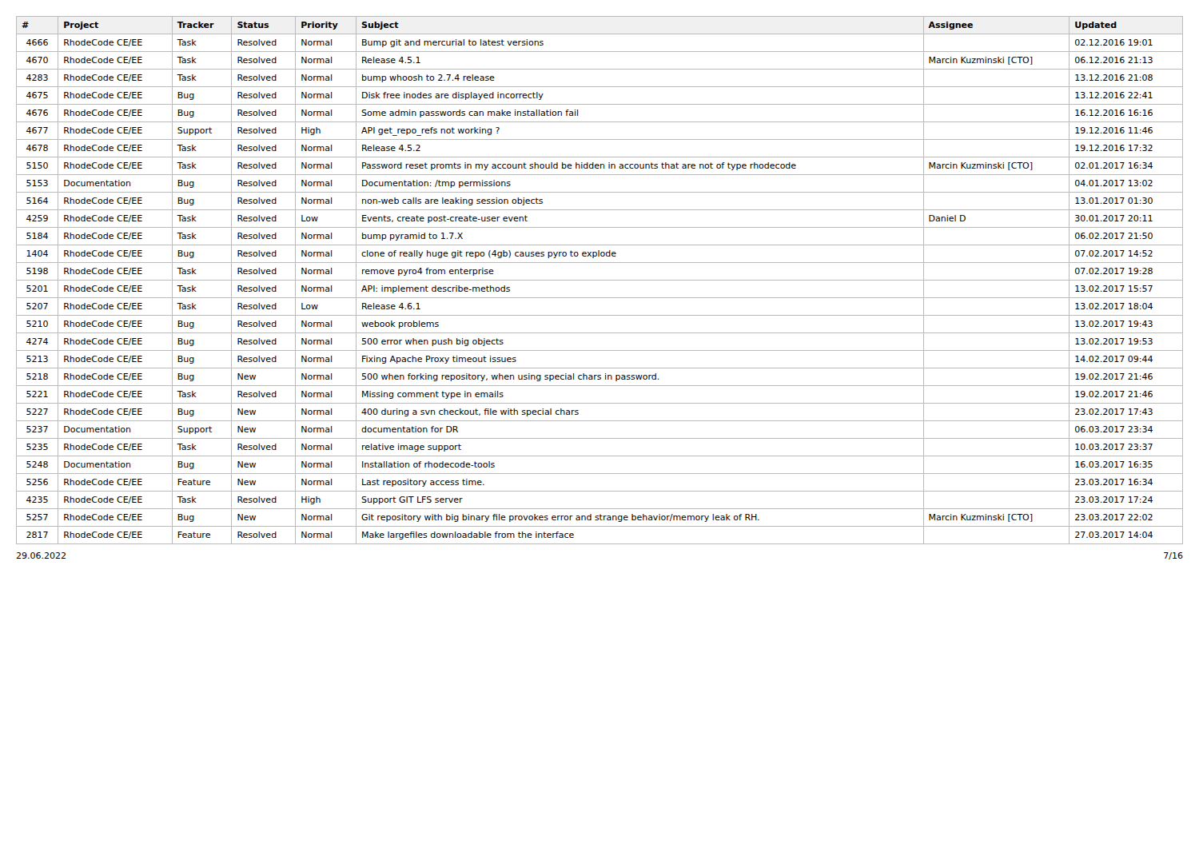| # | Project | Tracker | Status | Priority | Subject | Assignee | Updated |
| --- | --- | --- | --- | --- | --- | --- | --- |
| 4666 | RhodeCode CE/EE | Task | Resolved | Normal | Bump git and mercurial to latest versions | | 02.12.2016 19:01 |
| 4670 | RhodeCode CE/EE | Task | Resolved | Normal | Release 4.5.1 | Marcin Kuzminski [CTO] | 06.12.2016 21:13 |
| 4283 | RhodeCode CE/EE | Task | Resolved | Normal | bump whoosh to 2.7.4 release | | 13.12.2016 21:08 |
| 4675 | RhodeCode CE/EE | Bug | Resolved | Normal | Disk free inodes are displayed incorrectly | | 13.12.2016 22:41 |
| 4676 | RhodeCode CE/EE | Bug | Resolved | Normal | Some admin passwords can make installation fail | | 16.12.2016 16:16 |
| 4677 | RhodeCode CE/EE | Support | Resolved | High | API get_repo_refs not working ? | | 19.12.2016 11:46 |
| 4678 | RhodeCode CE/EE | Task | Resolved | Normal | Release 4.5.2 | | 19.12.2016 17:32 |
| 5150 | RhodeCode CE/EE | Task | Resolved | Normal | Password reset promts in my account should be hidden in accounts that are not of type rhodecode | Marcin Kuzminski [CTO] | 02.01.2017 16:34 |
| 5153 | Documentation | Bug | Resolved | Normal | Documentation: /tmp permissions | | 04.01.2017 13:02 |
| 5164 | RhodeCode CE/EE | Bug | Resolved | Normal | non-web calls are leaking session objects | | 13.01.2017 01:30 |
| 4259 | RhodeCode CE/EE | Task | Resolved | Low | Events, create post-create-user event | Daniel D | 30.01.2017 20:11 |
| 5184 | RhodeCode CE/EE | Task | Resolved | Normal | bump pyramid to 1.7.X | | 06.02.2017 21:50 |
| 1404 | RhodeCode CE/EE | Bug | Resolved | Normal | clone of really huge git repo (4gb) causes pyro to explode | | 07.02.2017 14:52 |
| 5198 | RhodeCode CE/EE | Task | Resolved | Normal | remove pyro4 from enterprise | | 07.02.2017 19:28 |
| 5201 | RhodeCode CE/EE | Task | Resolved | Normal | API: implement describe-methods | | 13.02.2017 15:57 |
| 5207 | RhodeCode CE/EE | Task | Resolved | Low | Release 4.6.1 | | 13.02.2017 18:04 |
| 5210 | RhodeCode CE/EE | Bug | Resolved | Normal | webook problems | | 13.02.2017 19:43 |
| 4274 | RhodeCode CE/EE | Bug | Resolved | Normal | 500 error when push big objects | | 13.02.2017 19:53 |
| 5213 | RhodeCode CE/EE | Bug | Resolved | Normal | Fixing Apache Proxy timeout issues | | 14.02.2017 09:44 |
| 5218 | RhodeCode CE/EE | Bug | New | Normal | 500 when forking repository, when using special chars in password. | | 19.02.2017 21:46 |
| 5221 | RhodeCode CE/EE | Task | Resolved | Normal | Missing comment type in emails | | 19.02.2017 21:46 |
| 5227 | RhodeCode CE/EE | Bug | New | Normal | 400 during a svn checkout, file with special chars | | 23.02.2017 17:43 |
| 5237 | Documentation | Support | New | Normal | documentation for DR | | 06.03.2017 23:34 |
| 5235 | RhodeCode CE/EE | Task | Resolved | Normal | relative image support | | 10.03.2017 23:37 |
| 5248 | Documentation | Bug | New | Normal | Installation of rhodecode-tools | | 16.03.2017 16:35 |
| 5256 | RhodeCode CE/EE | Feature | New | Normal | Last repository access time. | | 23.03.2017 16:34 |
| 4235 | RhodeCode CE/EE | Task | Resolved | High | Support GIT LFS server | | 23.03.2017 17:24 |
| 5257 | RhodeCode CE/EE | Bug | New | Normal | Git repository with big binary file provokes error and strange behavior/memory leak of RH. | Marcin Kuzminski [CTO] | 23.03.2017 22:02 |
| 2817 | RhodeCode CE/EE | Feature | Resolved | Normal | Make largefiles downloadable from the interface | | 27.03.2017 14:04 |
29.06.2022 7/16